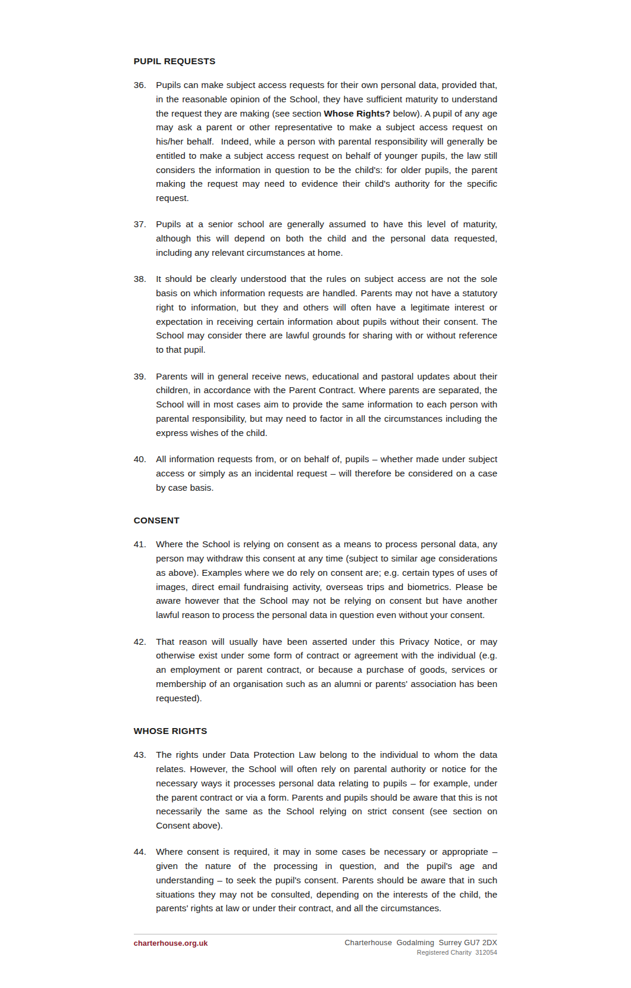Pupil Requests
Pupils can make subject access requests for their own personal data, provided that, in the reasonable opinion of the School, they have sufficient maturity to understand the request they are making (see section Whose Rights? below). A pupil of any age may ask a parent or other representative to make a subject access request on his/her behalf. Indeed, while a person with parental responsibility will generally be entitled to make a subject access request on behalf of younger pupils, the law still considers the information in question to be the child's: for older pupils, the parent making the request may need to evidence their child's authority for the specific request.
Pupils at a senior school are generally assumed to have this level of maturity, although this will depend on both the child and the personal data requested, including any relevant circumstances at home.
It should be clearly understood that the rules on subject access are not the sole basis on which information requests are handled. Parents may not have a statutory right to information, but they and others will often have a legitimate interest or expectation in receiving certain information about pupils without their consent. The School may consider there are lawful grounds for sharing with or without reference to that pupil.
Parents will in general receive news, educational and pastoral updates about their children, in accordance with the Parent Contract. Where parents are separated, the School will in most cases aim to provide the same information to each person with parental responsibility, but may need to factor in all the circumstances including the express wishes of the child.
All information requests from, or on behalf of, pupils – whether made under subject access or simply as an incidental request – will therefore be considered on a case by case basis.
Consent
Where the School is relying on consent as a means to process personal data, any person may withdraw this consent at any time (subject to similar age considerations as above). Examples where we do rely on consent are; e.g. certain types of uses of images, direct email fundraising activity, overseas trips and biometrics. Please be aware however that the School may not be relying on consent but have another lawful reason to process the personal data in question even without your consent.
That reason will usually have been asserted under this Privacy Notice, or may otherwise exist under some form of contract or agreement with the individual (e.g. an employment or parent contract, or because a purchase of goods, services or membership of an organisation such as an alumni or parents' association has been requested).
Whose Rights
The rights under Data Protection Law belong to the individual to whom the data relates. However, the School will often rely on parental authority or notice for the necessary ways it processes personal data relating to pupils – for example, under the parent contract or via a form. Parents and pupils should be aware that this is not necessarily the same as the School relying on strict consent (see section on Consent above).
Where consent is required, it may in some cases be necessary or appropriate – given the nature of the processing in question, and the pupil's age and understanding – to seek the pupil's consent. Parents should be aware that in such situations they may not be consulted, depending on the interests of the child, the parents' rights at law or under their contract, and all the circumstances.
charterhouse.org.uk
Charterhouse Godalming Surrey GU7 2DX
Registered Charity 312054